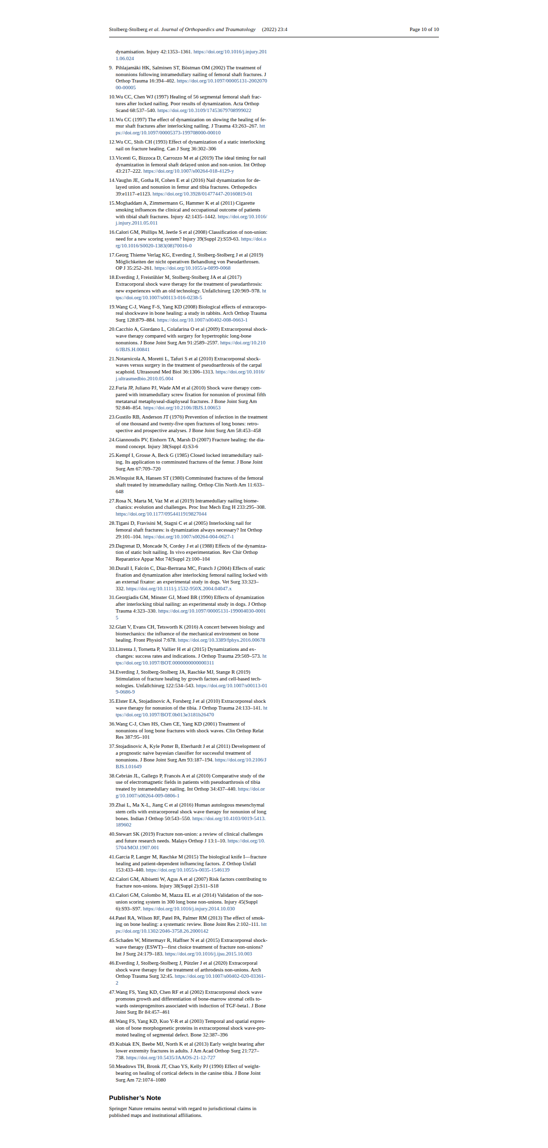Stolberg-Stolberg et al. Journal of Orthopaedics and Traumatology(2022) 23:4
Page 10 of 10
dynamisation. Injury 42:1353–1361. https://​doi.​org/​10.​1016/​j.​injury.​2011.​06.​024
9. Pihlajamäki HK, Salminen ST, Böstman OM (2002) The treatment of nonunions following intramedullary nailing of femoral shaft fractures. J Orthop Trauma 16:394–402. https://​doi.​org/​10.​1097/​00005​131-​20020​7000-​00005
10. Wu CC, Chen WJ (1997) Healing of 56 segmental femoral shaft fractures after locked nailing. Poor results of dynamization. Acta Orthop Scand 68:537–540. https://​doi.​org/​10.​3109/​17453​67970​8999022
11. Wu CC (1997) The effect of dynamization on slowing the healing of femur shaft fractures after interlocking nailing. J Trauma 43:263–267. https://​doi.​org/​10.​1097/​00005​373-​19970​8000-​00010
12. Wu CC, Shih CH (1993) Effect of dynamization of a static interlocking nail on fracture healing. Can J Surg 36:302–306
13. Vicenti G, Bizzoca D, Carrozzo M et al (2019) The ideal timing for nail dynamization in femoral shaft delayed union and non-union. Int Orthop 43:217–222. https://​doi.​org/​10.​1007/​s00264-​018-​4129-y
14. Vaughn JE, Gotha H, Cohen E et al (2016) Nail dynamization for delayed union and nonunion in femur and tibia fractures. Orthopedics 39:e1117–e1123. https://​doi.​org/​10.​3928/​01477​447-​20160​819-​01
15. Moghaddam A, Zimmermann G, Hammer K et al (2011) Cigarette smoking influences the clinical and occupational outcome of patients with tibial shaft fractures. Injury 42:1435–1442. https://​doi.​org/​10.​1016/​j.​injury.​2011.​05.​011
16. Calori GM, Phillips M, Jeetle S et al (2008) Classification of non-union: need for a new scoring system? Injury 39(Suppl 2):S59-63. https://​doi.​org/​10.​1016/​S0020-​1383(08)​70016-0
17. Georg Thieme Verlag KG, Everding J, Stolberg-Stolberg J et al (2019) Möglichkeiten der nicht operativen Behandlung von Pseudarthrosen. OP J 35:252–261. https://​doi.​org/​10.​1055/​a-​0899-​0068
18. Everding J, Freistühler M, Stolberg-Stolberg JA et al (2017) Extracorporal shock wave therapy for the treatment of pseudarthrosis: new experiences with an old technology. Unfallchirurg 120:969–978. https://​doi.​org/​10.​1007/​s00113-​016-​0238-5
19. Wang C-J, Wang F-S, Yang KD (2008) Biological effects of extracorporeal shockwave in bone healing: a study in rabbits. Arch Orthop Trauma Surg 128:879–884. https://​doi.​org/​10.​1007/​s00402-​008-​0663-1
20. Cacchio A, Giordano L, Colafarina O et al (2009) Extracorporeal shockwave therapy compared with surgery for hypertrophic long-bone nonunions. J Bone Joint Surg Am 91:2589–2597. https://​doi.​org/​10.​2106/​JBJS.​H.​00841
21. Notarnicola A, Moretti L, Tafuri S et al (2010) Extracorporeal shockwaves versus surgery in the treatment of pseudoarthrosis of the carpal scaphoid. Ultrasound Med Biol 36:1306–1313. https://​doi.​org/​10.​1016/​j.​ultra​smedb​io.​2010.​05.​004
22. Furia JP, Juliano PJ, Wade AM et al (2010) Shock wave therapy compared with intramedullary screw fixation for nonunion of proximal fifth metatarsal metaphyseal-diaphyseal fractures. J Bone Joint Surg Am 92:846–854. https://​doi.​org/​10.​2106/​JBJS.​I.​00653
23. Gustilo RB, Anderson JT (1976) Prevention of infection in the treatment of one thousand and twenty-five open fractures of long bones: retrospective and prospective analyses. J Bone Joint Surg Am 58:453–458
24. Giannoudis PV, Einhorn TA, Marsh D (2007) Fracture healing: the diamond concept. Injury 38(Suppl 4):S3-6
25. Kempf I, Grosse A, Beck G (1985) Closed locked intramedullary nailing. Its application to comminuted fractures of the femur. J Bone Joint Surg Am 67:709–720
26. Winquist RA, Hansen ST (1980) Comminuted fractures of the femoral shaft treated by intramedullary nailing. Orthop Clin North Am 11:633–648
27. Rosa N, Marta M, Vaz M et al (2019) Intramedullary nailing biomechanics: evolution and challenges. Proc Inst Mech Eng H 233:295–308. https://​doi.​org/​10.​1177/​09544​11919​827044
28. Tigani D, Fravisini M, Stagni C et al (2005) Interlocking nail for femoral shaft fractures: is dynamization always necessary? Int Orthop 29:101–104. https://​doi.​org/​10.​1007/​s00264-​004-​0627-1
29. Dagrenat D, Moncade N, Cordey J et al (1988) Effects of the dynamization of static bolt nailing. In vivo experimentation. Rev Chir Orthop Reparatrice Appar Mot 74(Suppl 2):100–104
30. Durall I, Falcón C, Díaz-Bertrana MC, Franch J (2004) Effects of static fixation and dynamization after interlocking femoral nailing locked with an external fixator: an experimental study in dogs. Vet Surg 33:323–332. https://​doi.​org/​10.​1111/​j.​1532-​950X.​2004.​04047.​x
31. Georgiadis GM, Minster GJ, Moed BR (1990) Effects of dynamization after interlocking tibial nailing: an experimental study in dogs. J Orthop Trauma 4:323–330. https://​doi.​org/​10.​1097/​00005​131-​19900​4030-​00015
32. Glatt V, Evans CH, Tetsworth K (2016) A concert between biology and biomechanics: the influence of the mechanical environment on bone healing. Front Physiol 7:678. https://​doi.​org/​10.​3389/​fphys.​2016.​00678
33. Litrenta J, Tornetta P, Vallier H et al (2015) Dynamizations and exchanges: success rates and indications. J Orthop Trauma 29:569–573. https://​doi.​org/​10.​1097/​BOT.​00000​00000​000311
34. Everding J, Stolberg-Stolberg JA, Raschke MJ, Stange R (2019) Stimulation of fracture healing by growth factors and cell-based technologies. Unfallchirurg 122:534–543. https://​doi.​org/​10.​1007/​s00113-​019-​0686-9
35. Elster EA, Stojadinovic A, Forsberg J et al (2010) Extracorporeal shock wave therapy for nonunion of the tibia. J Orthop Trauma 24:133–141. https://​doi.​org/​10.​1097/​BOT.​0b013​e3181​b26470
36. Wang C-J, Chen HS, Chen CE, Yang KD (2001) Treatment of nonunions of long bone fractures with shock waves. Clin Orthop Relat Res 387:95–101
37. Stojadinovic A, Kyle Potter B, Eberhardt J et al (2011) Development of a prognostic naive bayesian classifier for successful treatment of nonunions. J Bone Joint Surg Am 93:187–194. https://​doi.​org/​10.​2106/​JBJS.​I.​01649
38. Cebrián JL, Gallego P, Francés A et al (2010) Comparative study of the use of electromagnetic fields in patients with pseudoarthrosis of tibia treated by intramedullary nailing. Int Orthop 34:437–440. https://​doi.​org/​10.​1007/​s00264-​009-​0806-1
39. Zhai L, Ma X-L, Jiang C et al (2016) Human autologous mesenchymal stem cells with extracorporeal shock wave therapy for nonunion of long bones. Indian J Orthop 50:543–550. https://​doi.​org/​10.​4103/​0019-​5413.​189602
40. Stewart SK (2019) Fracture non-union: a review of clinical challenges and future research needs. Malays Orthop J 13:1–10. https://​doi.​org/​10.​5704/​MOJ.​1907.​001
41. Garcia P, Langer M, Raschke M (2015) The biological knife I—fracture healing and patient-dependent influencing factors. Z Orthop Unfall 153:433–440. https://​doi.​org/​10.​1055/​s-​0035-​1546139
42. Calori GM, Albisetti W, Agus A et al (2007) Risk factors contributing to fracture non-unions. Injury 38(Suppl 2):S11–S18
43. Calori GM, Colombo M, Mazza EL et al (2014) Validation of the non-union scoring system in 300 long bone non-unions. Injury 45(Suppl 6):S93–S97. https://​doi.​org/​10.​1016/​j.​injury.​2014.​10.​030
44. Patel RA, Wilson RF, Patel PA, Palmer RM (2013) The effect of smoking on bone healing: a systematic review. Bone Joint Res 2:102–111. https://​doi.​org/​10.​1302/​2046-​3758.​26.​2000142
45. Schaden W, Mittermayr R, Haffner N et al (2015) Extracorporeal shockwave therapy (ESWT)—first choice treatment of fracture non-unions? Int J Surg 24:179–183. https://​doi.​org/​10.​1016/​j.​ijsu.​2015.​10.​003
46. Everding J, Stolberg-Stolberg J, Pützler J et al (2020) Extracorporal shock wave therapy for the treatment of arthrodesis non-unions. Arch Orthop Trauma Surg 32:45. https://​doi.​org/​10.​1007/​s00402-​020-​03361-2
47. Wang FS, Yang KD, Chen RF et al (2002) Extracorporeal shock wave promotes growth and differentiation of bone-marrow stromal cells towards osteoprogenitors associated with induction of TGF-beta1. J Bone Joint Surg Br 84:457–461
48. Wang FS, Yang KD, Kuo Y-R et al (2003) Temporal and spatial expression of bone morphogenetic proteins in extracorporeal shock wave-promoted healing of segmental defect. Bone 32:387–396
49. Kubiak EN, Beebe MJ, North K et al (2013) Early weight bearing after lower extremity fractures in adults. J Am Acad Orthop Surg 21:727–738. https://​doi.​org/​10.​5435/​JAAOS-​21-​12-​727
50. Meadows TH, Bronk JT, Chao YS, Kelly PJ (1990) Effect of weight-bearing on healing of cortical defects in the canine tibia. J Bone Joint Surg Am 72:1074–1080
Publisher’s Note
Springer Nature remains neutral with regard to jurisdictional claims in published maps and institutional affiliations.